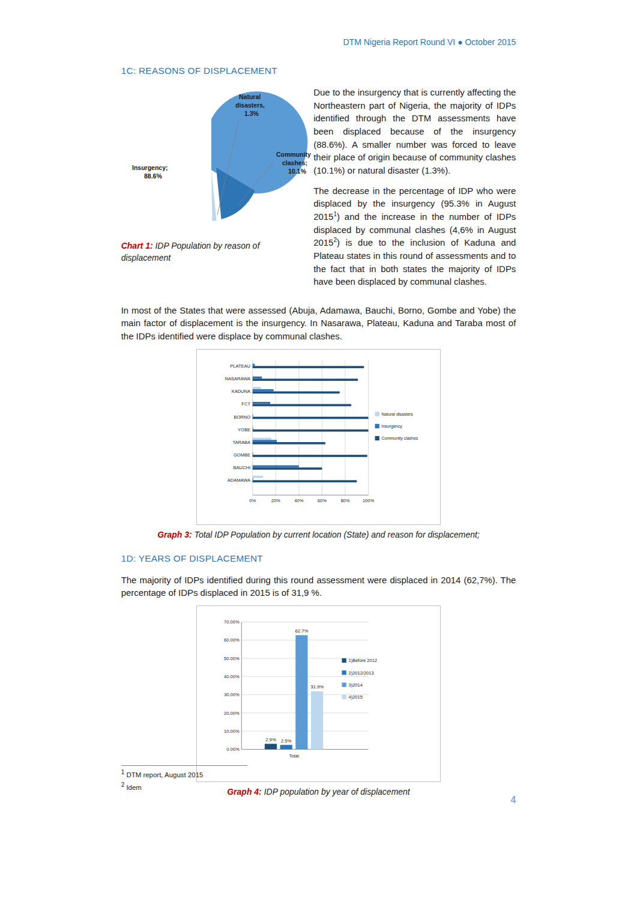DTM Nigeria Report Round VI ● October 2015
1C: REASONS OF DISPLACEMENT
Natural disasters, 1.3% Community clashes; 10.1% Insurgency; 88.6%
Chart 1: IDP Population by reason of displacement
Due to the insurgency that is currently affecting the Northeastern part of Nigeria, the majority of IDPs identified through the DTM assessments have been displaced because of the insurgency (88.6%). A smaller number was forced to leave their place of origin because of community clashes (10.1%) or natural disaster (1.3%).
The decrease in the percentage of IDP who were displaced by the insurgency (95.3% in August 20151) and the increase in the number of IDPs displaced by communal clashes (4,6% in August 20152) is due to the inclusion of Kaduna and Plateau states in this round of assessments and to the fact that in both states the majority of IDPs have been displaced by communal clashes.
In most of the States that were assessed (Abuja, Adamawa, Bauchi, Borno, Gombe and Yobe) the main factor of displacement is the insurgency. In Nasarawa, Plateau, Kaduna and Taraba most of the IDPs identified were displace by communal clashes.
PLATEAU NASARAWA KADUNA FCT BORNO YOBE TARABA GOMBE BAUCHI ADAMAWA 0% 20% 40% 60% 80% 100% Natural disasters Insurgency Community clashes
Graph 3: Total IDP Population by current location (State) and reason for displacement;
1D: YEARS OF DISPLACEMENT
The majority of IDPs identified during this round assessment were displaced in 2014 (62,7%). The percentage of IDPs displaced in 2015 is of 31,9 %.
70.00% 60.00% 50.00% 40.00% 30.00% 20.00% 10.00% 0.00% 2.9% 2.5% 62.7% 31.9% Total 1)Before 2012 2)2012/2013 3)2014 4)2015
Graph 4: IDP population by year of displacement
1 DTM report, August 2015
2 Idem
4